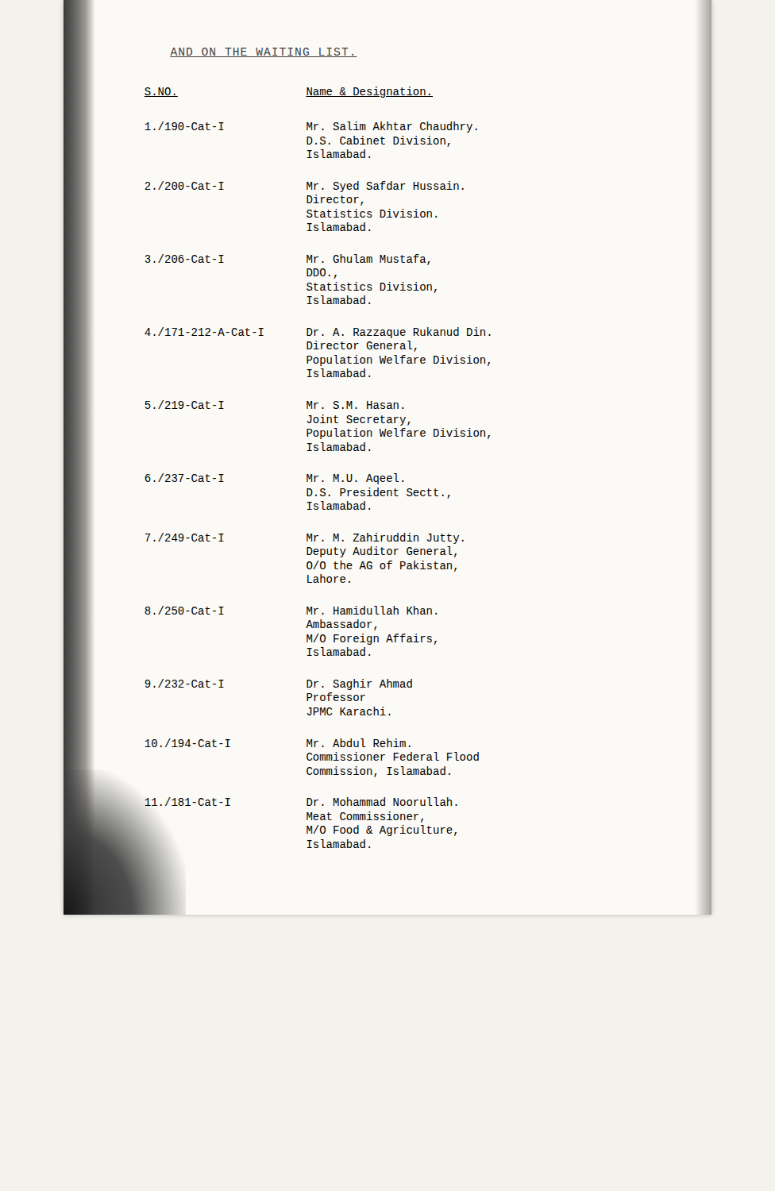AND ON THE WAITING LIST.
| S.NO. | Name & Designation. |
| --- | --- |
| 1./190-Cat-I | Mr. Salim Akhtar Chaudhry. D.S. Cabinet Division, Islamabad. |
| 2./200-Cat-I | Mr. Syed Safdar Hussain. Director, Statistics Division. Islamabad. |
| 3./206-Cat-I | Mr. Ghulam Mustafa, DDO., Statistics Division, Islamabad. |
| 4./171-212-A-Cat-I | Dr. A. Razzaque Rukanud Din. Director General, Population Welfare Division, Islamabad. |
| 5./219-Cat-I | Mr. S.M. Hasan. Joint Secretary, Population Welfare Division, Islamabad. |
| 6./237-Cat-I | Mr. M.U. Aqeel. D.S. President Sectt., Islamabad. |
| 7./249-Cat-I | Mr. M. Zahiruddin Jutty. Deputy Auditor General, O/O the AG of Pakistan, Lahore. |
| 8./250-Cat-I | Mr. Hamidullah Khan. Ambassador, M/O Foreign Affairs, Islamabad. |
| 9./232-Cat-I | Dr. Saghir Ahmad Professor JPMC Karachi. |
| 10./194-Cat-I | Mr. Abdul Rehim. Commissioner Federal Flood Commission, Islamabad. |
| 11./181-Cat-I | Dr. Mohammad Noorullah. Meat Commissioner, M/O Food & Agriculture, Islamabad. |